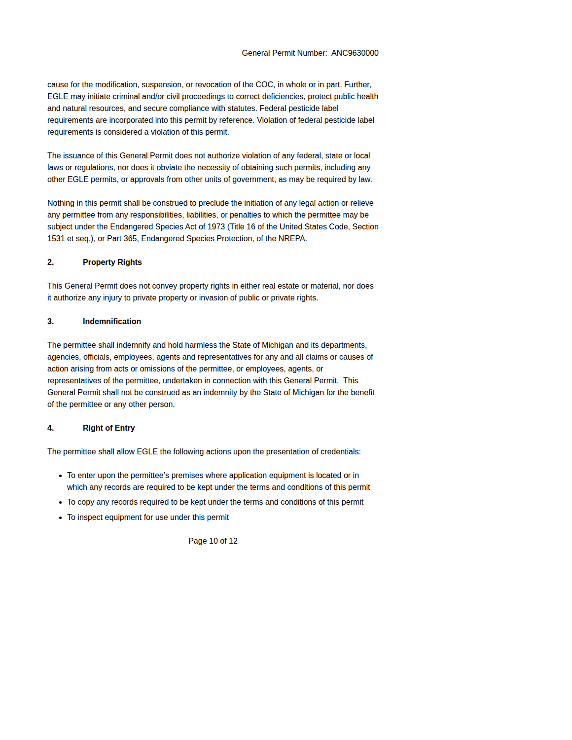General Permit Number: ANC9630000
cause for the modification, suspension, or revocation of the COC, in whole or in part. Further, EGLE may initiate criminal and/or civil proceedings to correct deficiencies, protect public health and natural resources, and secure compliance with statutes. Federal pesticide label requirements are incorporated into this permit by reference. Violation of federal pesticide label requirements is considered a violation of this permit.
The issuance of this General Permit does not authorize violation of any federal, state or local laws or regulations, nor does it obviate the necessity of obtaining such permits, including any other EGLE permits, or approvals from other units of government, as may be required by law.
Nothing in this permit shall be construed to preclude the initiation of any legal action or relieve any permittee from any responsibilities, liabilities, or penalties to which the permittee may be subject under the Endangered Species Act of 1973 (Title 16 of the United States Code, Section 1531 et seq.), or Part 365, Endangered Species Protection, of the NREPA.
2. Property Rights
This General Permit does not convey property rights in either real estate or material, nor does it authorize any injury to private property or invasion of public or private rights.
3. Indemnification
The permittee shall indemnify and hold harmless the State of Michigan and its departments, agencies, officials, employees, agents and representatives for any and all claims or causes of action arising from acts or omissions of the permittee, or employees, agents, or representatives of the permittee, undertaken in connection with this General Permit. This General Permit shall not be construed as an indemnity by the State of Michigan for the benefit of the permittee or any other person.
4. Right of Entry
The permittee shall allow EGLE the following actions upon the presentation of credentials:
To enter upon the permittee’s premises where application equipment is located or in which any records are required to be kept under the terms and conditions of this permit
To copy any records required to be kept under the terms and conditions of this permit
To inspect equipment for use under this permit
Page 10 of 12